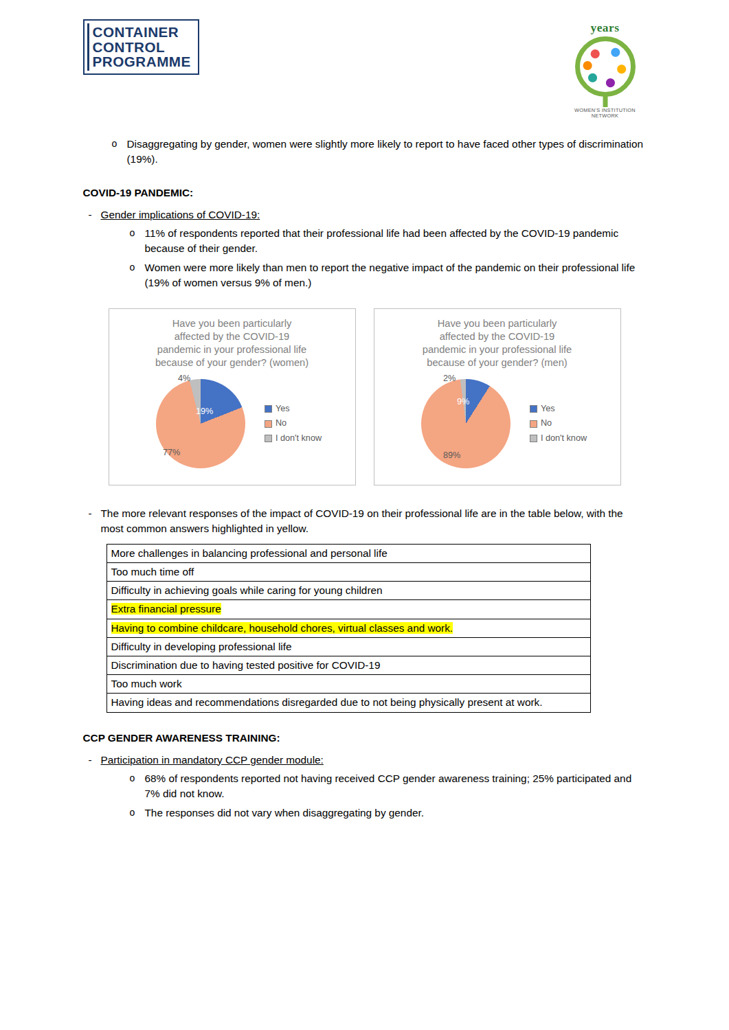CONTAINER CONTROL PROGRAMME
years
WOMEN'S INSTITUTION
NETWORK
Disaggregating by gender, women were slightly more likely to report to have faced other types of discrimination (19%).
COVID-19 PANDEMIC:
Gender implications of COVID-19:
11% of respondents reported that their professional life had been affected by the COVID-19 pandemic because of their gender.
Women were more likely than men to report the negative impact of the pandemic on their professional life (19% of women versus 9% of men.)
Have you been particularly
affected by the COVID-19
pandemic in your professional life
because of your gender? (women)
4%
19%
77%
Yes
No
I don't know
Have you been particularly
affected by the COVID-19
pandemic in your professional life
because of your gender? (men)
2%
9%
89%
Yes
No
I don't know
The more relevant responses of the impact of COVID-19 on their professional life are in the table below, with the most common answers highlighted in yellow.
| More challenges in balancing professional and personal life |
| Too much time off |
| Difficulty in achieving goals while caring for young children |
| Extra financial pressure |
| Having to combine childcare, household chores, virtual classes and work. |
| Difficulty in developing professional life |
| Discrimination due to having tested positive for COVID-19 |
| Too much work |
| Having ideas and recommendations disregarded due to not being physically present at work. |
CCP GENDER AWARENESS TRAINING:
Participation in mandatory CCP gender module:
68% of respondents reported not having received CCP gender awareness training; 25% participated and 7% did not know.
The responses did not vary when disaggregating by gender.